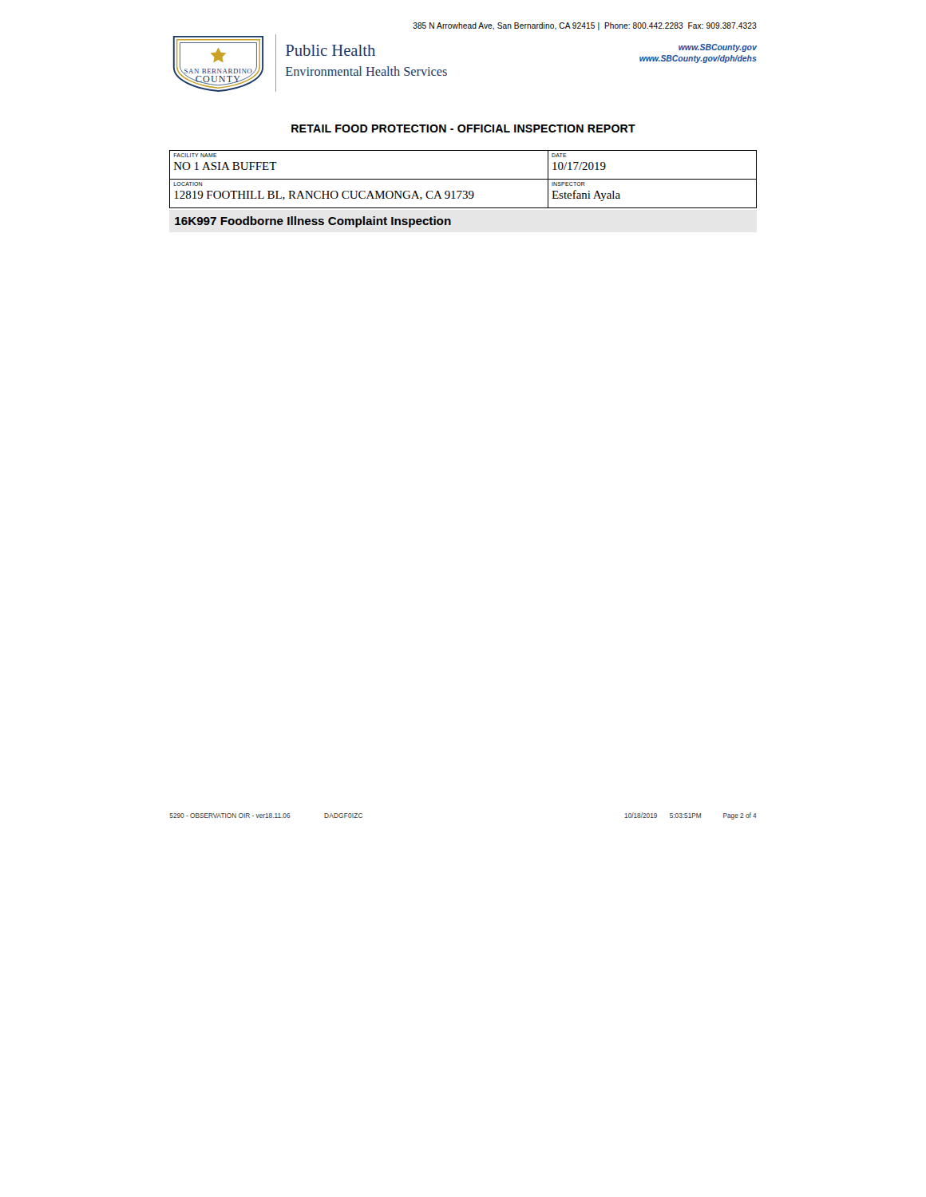385 N Arrowhead Ave, San Bernardino, CA 92415 | Phone: 800.442.2283 Fax: 909.387.4323
SAN BERNARDINO COUNTY
Public Health
Environmental Health Services
www.SBCounty.gov
www.SBCounty.gov/dph/dehs
RETAIL FOOD PROTECTION - OFFICIAL INSPECTION REPORT
| Facility Name NO 1 ASIA BUFFET | Date 10/17/2019 |
| Location 12819 FOOTHILL BL, RANCHO CUCAMONGA, CA 91739 | Inspector Estefani Ayala |
16K997 Foodborne Illness Complaint Inspection
5290 - OBSERVATION OIR - ver18.11.06 DADGF0IZC
10/18/20195:03:51PMPage 2 of 4